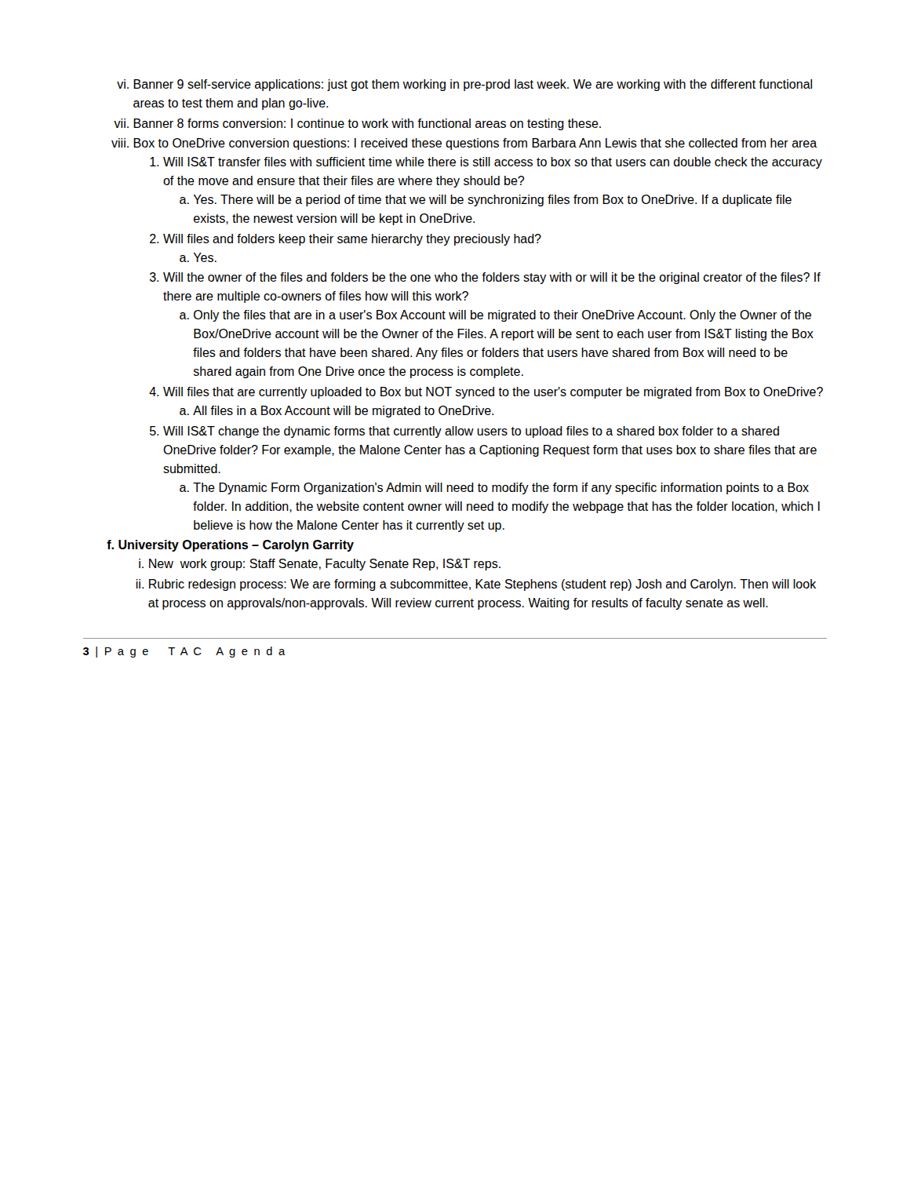Banner 9 self-service applications: just got them working in pre-prod last week. We are working with the different functional areas to test them and plan go-live.
Banner 8 forms conversion: I continue to work with functional areas on testing these.
Box to OneDrive conversion questions: I received these questions from Barbara Ann Lewis that she collected from her area
Will IS&T transfer files with sufficient time while there is still access to box so that users can double check the accuracy of the move and ensure that their files are where they should be?
Yes. There will be a period of time that we will be synchronizing files from Box to OneDrive. If a duplicate file exists, the newest version will be kept in OneDrive.
Will files and folders keep their same hierarchy they preciously had?
Yes.
Will the owner of the files and folders be the one who the folders stay with or will it be the original creator of the files? If there are multiple co-owners of files how will this work?
Only the files that are in a user's Box Account will be migrated to their OneDrive Account. Only the Owner of the Box/OneDrive account will be the Owner of the Files. A report will be sent to each user from IS&T listing the Box files and folders that have been shared. Any files or folders that users have shared from Box will need to be shared again from One Drive once the process is complete.
Will files that are currently uploaded to Box but NOT synced to the user's computer be migrated from Box to OneDrive?
All files in a Box Account will be migrated to OneDrive.
Will IS&T change the dynamic forms that currently allow users to upload files to a shared box folder to a shared OneDrive folder? For example, the Malone Center has a Captioning Request form that uses box to share files that are submitted.
The Dynamic Form Organization's Admin will need to modify the form if any specific information points to a Box folder. In addition, the website content owner will need to modify the webpage that has the folder location, which I believe is how the Malone Center has it currently set up.
University Operations – Carolyn Garrity
New work group: Staff Senate, Faculty Senate Rep, IS&T reps.
Rubric redesign process: We are forming a subcommittee, Kate Stephens (student rep) Josh and Carolyn. Then will look at process on approvals/non-approvals. Will review current process. Waiting for results of faculty senate as well.
3 | P a g e T A C A g e n d a